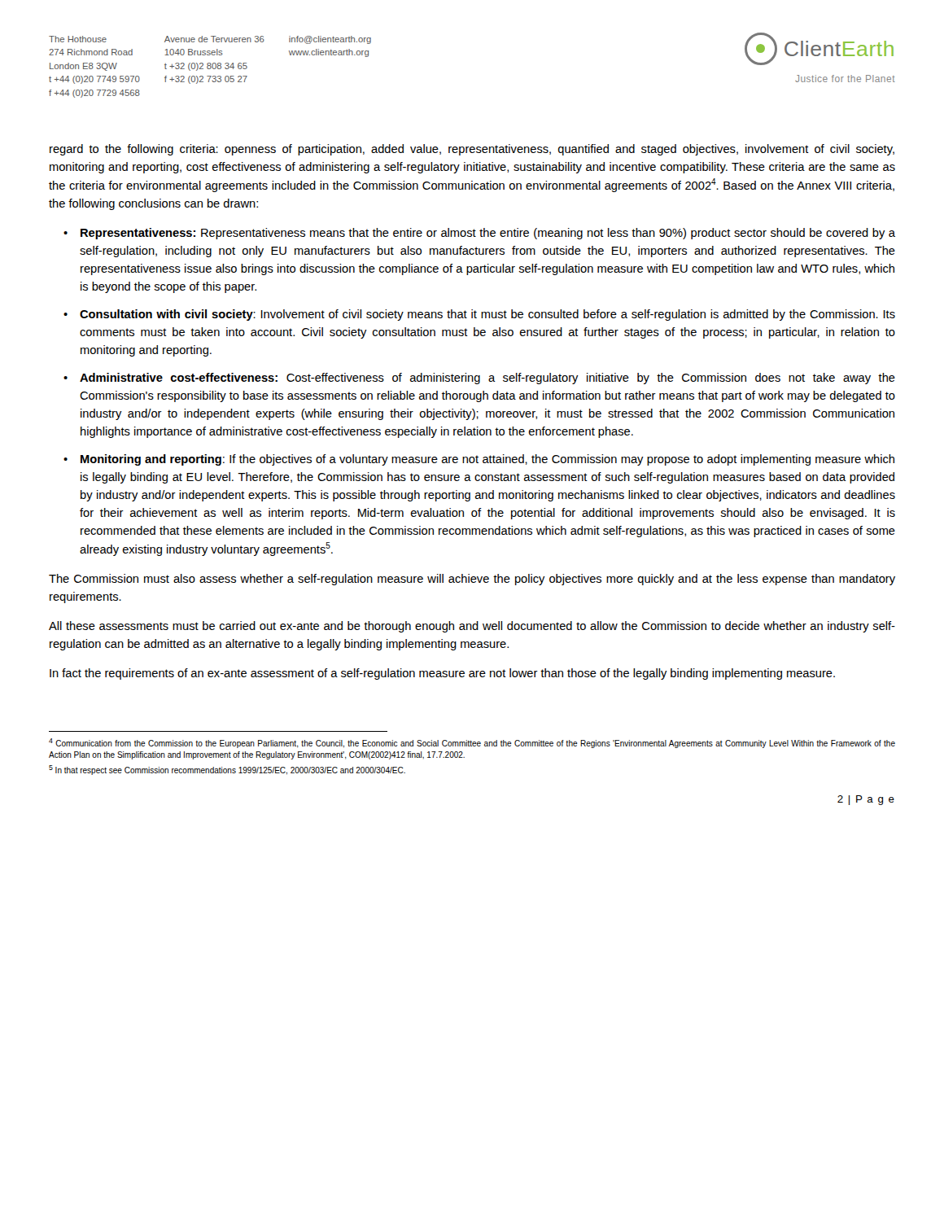The Hothouse
274 Richmond Road
London E8 3QW
t +44 (0)20 7749 5970
f +44 (0)20 7729 4568
Avenue de Tervueren 36
1040 Brussels
t +32 (0)2 808 34 65
f +32 (0)2 733 05 27
info@clientearth.org
www.clientearth.org
ClientEarth
Justice for the Planet
regard to the following criteria: openness of participation, added value, representativeness, quantified and staged objectives, involvement of civil society, monitoring and reporting, cost effectiveness of administering a self-regulatory initiative, sustainability and incentive compatibility. These criteria are the same as the criteria for environmental agreements included in the Commission Communication on environmental agreements of 20024. Based on the Annex VIII criteria, the following conclusions can be drawn:
Representativeness: Representativeness means that the entire or almost the entire (meaning not less than 90%) product sector should be covered by a self-regulation, including not only EU manufacturers but also manufacturers from outside the EU, importers and authorized representatives. The representativeness issue also brings into discussion the compliance of a particular self-regulation measure with EU competition law and WTO rules, which is beyond the scope of this paper.
Consultation with civil society: Involvement of civil society means that it must be consulted before a self-regulation is admitted by the Commission. Its comments must be taken into account. Civil society consultation must be also ensured at further stages of the process; in particular, in relation to monitoring and reporting.
Administrative cost-effectiveness: Cost-effectiveness of administering a self-regulatory initiative by the Commission does not take away the Commission's responsibility to base its assessments on reliable and thorough data and information but rather means that part of work may be delegated to industry and/or to independent experts (while ensuring their objectivity); moreover, it must be stressed that the 2002 Commission Communication highlights importance of administrative cost-effectiveness especially in relation to the enforcement phase.
Monitoring and reporting: If the objectives of a voluntary measure are not attained, the Commission may propose to adopt implementing measure which is legally binding at EU level. Therefore, the Commission has to ensure a constant assessment of such self-regulation measures based on data provided by industry and/or independent experts. This is possible through reporting and monitoring mechanisms linked to clear objectives, indicators and deadlines for their achievement as well as interim reports. Mid-term evaluation of the potential for additional improvements should also be envisaged. It is recommended that these elements are included in the Commission recommendations which admit self-regulations, as this was practiced in cases of some already existing industry voluntary agreements5.
The Commission must also assess whether a self-regulation measure will achieve the policy objectives more quickly and at the less expense than mandatory requirements.
All these assessments must be carried out ex-ante and be thorough enough and well documented to allow the Commission to decide whether an industry self-regulation can be admitted as an alternative to a legally binding implementing measure.
In fact the requirements of an ex-ante assessment of a self-regulation measure are not lower than those of the legally binding implementing measure.
4 Communication from the Commission to the European Parliament, the Council, the Economic and Social Committee and the Committee of the Regions 'Environmental Agreements at Community Level Within the Framework of the Action Plan on the Simplification and Improvement of the Regulatory Environment', COM(2002)412 final, 17.7.2002.
5 In that respect see Commission recommendations 1999/125/EC, 2000/303/EC and 2000/304/EC.
2 | P a g e